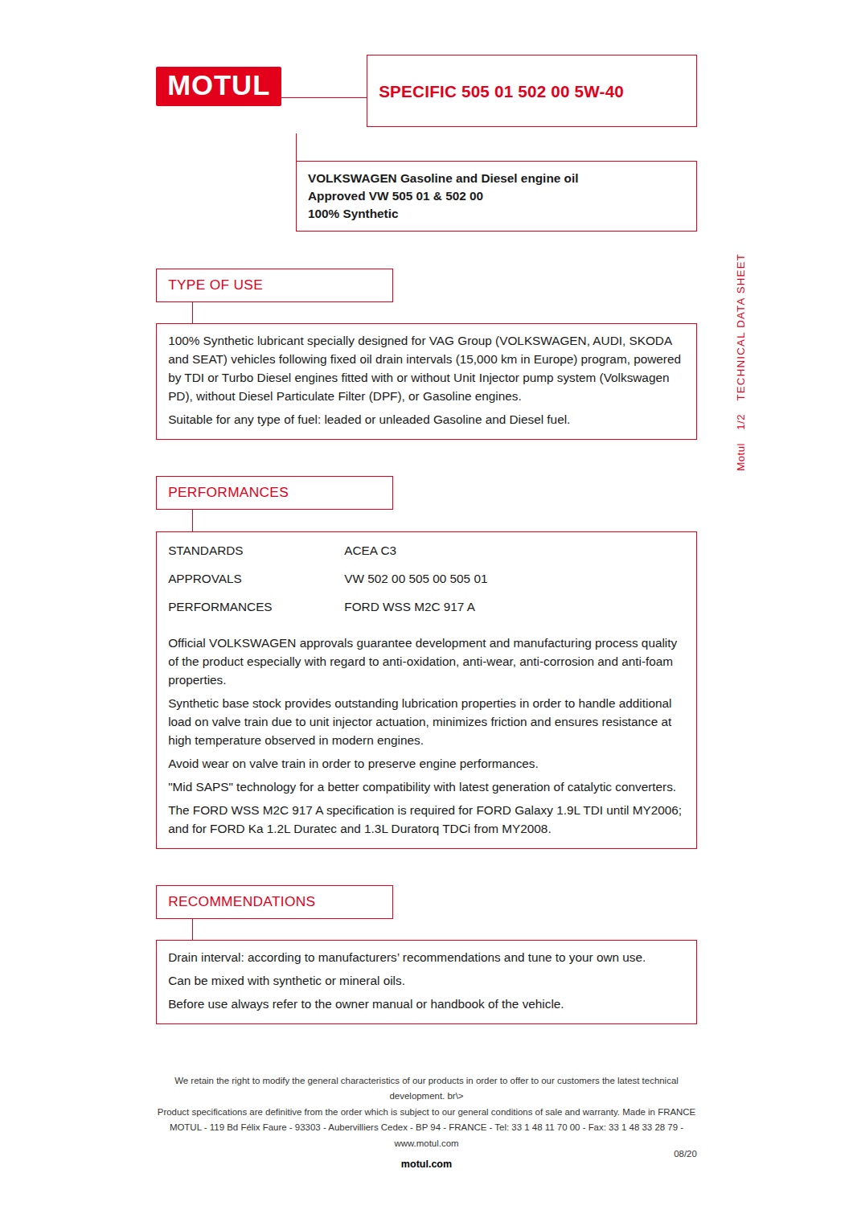Motul 1/2 TECHNICAL DATA SHEET
MOTUL
SPECIFIC 505 01 502 00 5W-40
VOLKSWAGEN Gasoline and Diesel engine oil
Approved VW 505 01 & 502 00
100% Synthetic
TYPE OF USE
100% Synthetic lubricant specially designed for VAG Group (VOLKSWAGEN, AUDI, SKODA and SEAT) vehicles following fixed oil drain intervals (15,000 km in Europe) program, powered by TDI or Turbo Diesel engines fitted with or without Unit Injector pump system (Volkswagen PD), without Diesel Particulate Filter (DPF), or Gasoline engines.
Suitable for any type of fuel: leaded or unleaded Gasoline and Diesel fuel.
PERFORMANCES
| STANDARDS | ACEA C3 |
| APPROVALS | VW 502 00 505 00 505 01 |
| PERFORMANCES | FORD WSS M2C 917 A |
Official VOLKSWAGEN approvals guarantee development and manufacturing process quality of the product especially with regard to anti-oxidation, anti-wear, anti-corrosion and anti-foam properties.
Synthetic base stock provides outstanding lubrication properties in order to handle additional load on valve train due to unit injector actuation, minimizes friction and ensures resistance at high temperature observed in modern engines.
Avoid wear on valve train in order to preserve engine performances.
"Mid SAPS" technology for a better compatibility with latest generation of catalytic converters.
The FORD WSS M2C 917 A specification is required for FORD Galaxy 1.9L TDI until MY2006; and for FORD Ka 1.2L Duratec and 1.3L Duratorq TDCi from MY2008.
RECOMMENDATIONS
Drain interval: according to manufacturers’ recommendations and tune to your own use.
Can be mixed with synthetic or mineral oils.
Before use always refer to the owner manual or handbook of the vehicle.
08/20
We retain the right to modify the general characteristics of our products in order to offer to our customers the latest technical development. br\>
Product specifications are definitive from the order which is subject to our general conditions of sale and warranty. Made in FRANCE
MOTUL - 119 Bd Félix Faure - 93303 - Aubervilliers Cedex - BP 94 - FRANCE - Tel: 33 1 48 11 70 00 - Fax: 33 1 48 33 28 79 - www.motul.com
motul.com